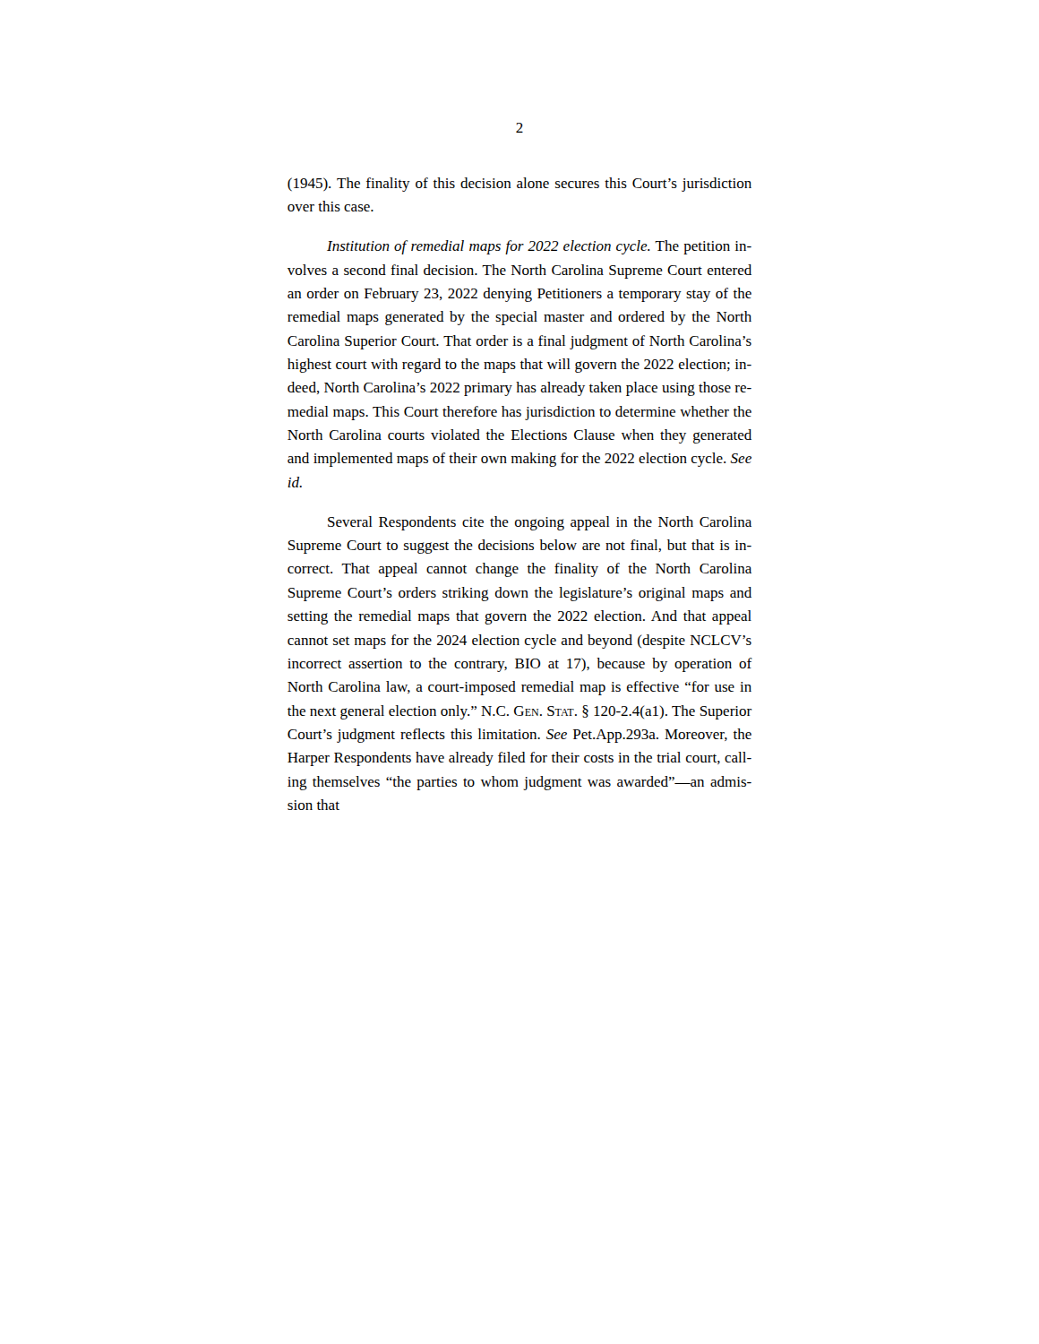2
(1945). The finality of this decision alone secures this Court’s jurisdiction over this case.
Institution of remedial maps for 2022 election cycle. The petition involves a second final decision. The North Carolina Supreme Court entered an order on February 23, 2022 denying Petitioners a temporary stay of the remedial maps generated by the special master and ordered by the North Carolina Superior Court. That order is a final judgment of North Carolina’s highest court with regard to the maps that will govern the 2022 election; indeed, North Carolina’s 2022 primary has already taken place using those remedial maps. This Court therefore has jurisdiction to determine whether the North Carolina courts violated the Elections Clause when they generated and implemented maps of their own making for the 2022 election cycle. See id.
Several Respondents cite the ongoing appeal in the North Carolina Supreme Court to suggest the decisions below are not final, but that is incorrect. That appeal cannot change the finality of the North Carolina Supreme Court’s orders striking down the legislature’s original maps and setting the remedial maps that govern the 2022 election. And that appeal cannot set maps for the 2024 election cycle and beyond (despite NCLCV’s incorrect assertion to the contrary, BIO at 17), because by operation of North Carolina law, a court-imposed remedial map is effective “for use in the next general election only.” N.C. Gen. Stat. § 120-2.4(a1). The Superior Court’s judgment reflects this limitation. See Pet.App.293a. Moreover, the Harper Respondents have already filed for their costs in the trial court, calling themselves “the parties to whom judgment was awarded”—an admission that